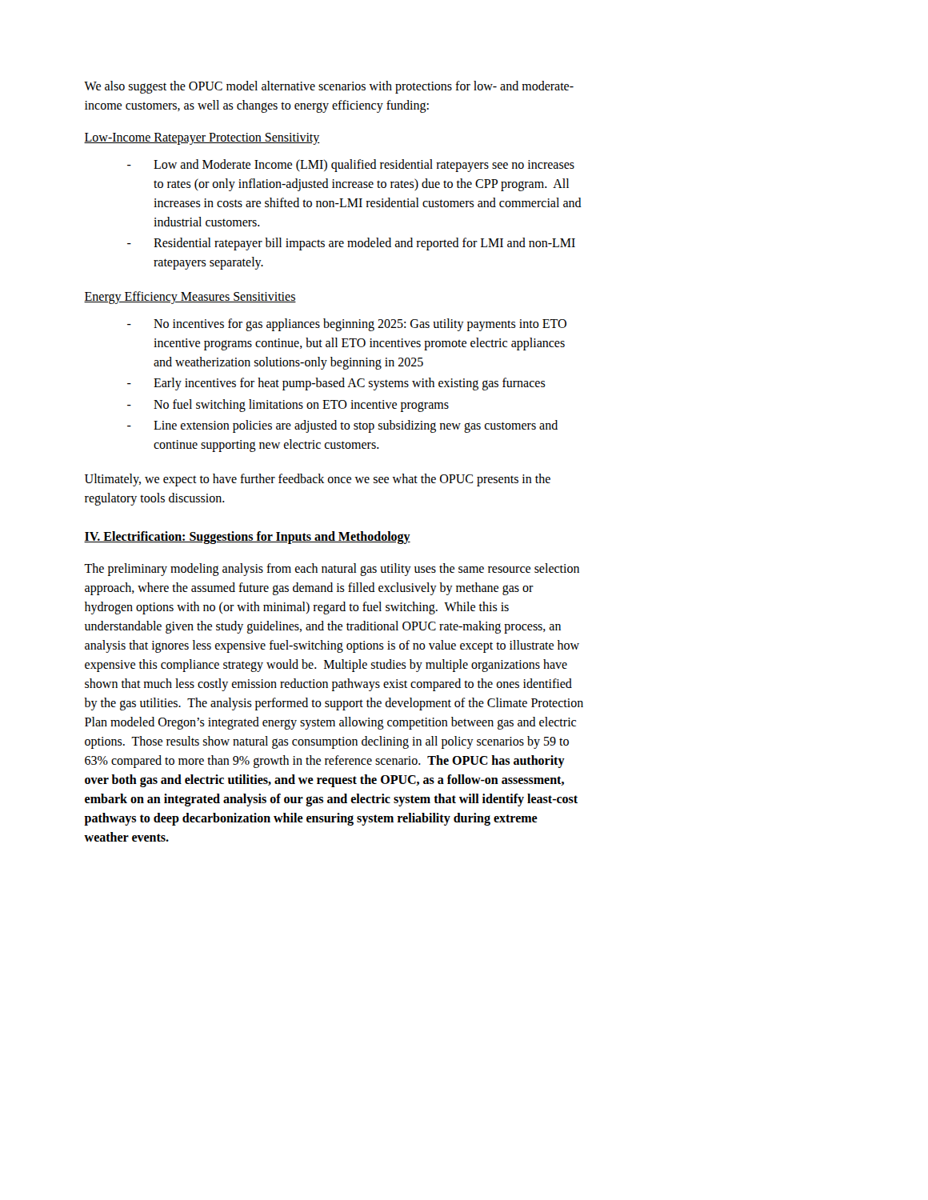We also suggest the OPUC model alternative scenarios with protections for low- and moderate-income customers, as well as changes to energy efficiency funding:
Low-Income Ratepayer Protection Sensitivity
Low and Moderate Income (LMI) qualified residential ratepayers see no increases to rates (or only inflation-adjusted increase to rates) due to the CPP program. All increases in costs are shifted to non-LMI residential customers and commercial and industrial customers.
Residential ratepayer bill impacts are modeled and reported for LMI and non-LMI ratepayers separately.
Energy Efficiency Measures Sensitivities
No incentives for gas appliances beginning 2025: Gas utility payments into ETO incentive programs continue, but all ETO incentives promote electric appliances and weatherization solutions-only beginning in 2025
Early incentives for heat pump-based AC systems with existing gas furnaces
No fuel switching limitations on ETO incentive programs
Line extension policies are adjusted to stop subsidizing new gas customers and continue supporting new electric customers.
Ultimately, we expect to have further feedback once we see what the OPUC presents in the regulatory tools discussion.
IV. Electrification: Suggestions for Inputs and Methodology
The preliminary modeling analysis from each natural gas utility uses the same resource selection approach, where the assumed future gas demand is filled exclusively by methane gas or hydrogen options with no (or with minimal) regard to fuel switching. While this is understandable given the study guidelines, and the traditional OPUC rate-making process, an analysis that ignores less expensive fuel-switching options is of no value except to illustrate how expensive this compliance strategy would be. Multiple studies by multiple organizations have shown that much less costly emission reduction pathways exist compared to the ones identified by the gas utilities. The analysis performed to support the development of the Climate Protection Plan modeled Oregon’s integrated energy system allowing competition between gas and electric options. Those results show natural gas consumption declining in all policy scenarios by 59 to 63% compared to more than 9% growth in the reference scenario. The OPUC has authority over both gas and electric utilities, and we request the OPUC, as a follow-on assessment, embark on an integrated analysis of our gas and electric system that will identify least-cost pathways to deep decarbonization while ensuring system reliability during extreme weather events.